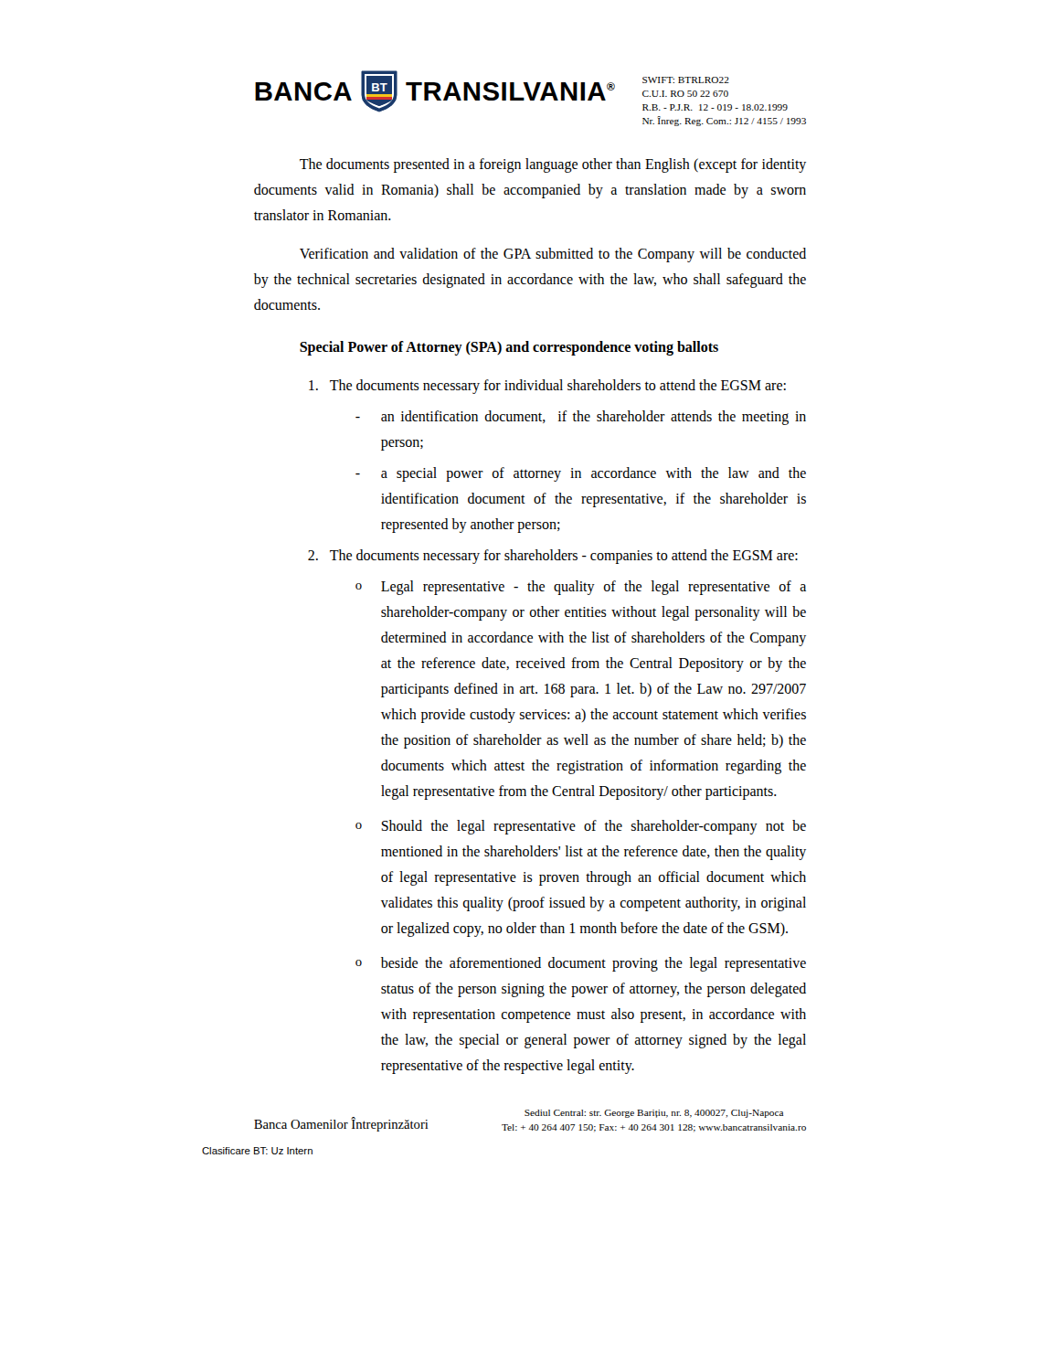BANCA BT TRANSILVANIA®
SWIFT: BTRLRO22
C.U.I. RO 50 22 670
R.B. - P.J.R. 12 - 019 - 18.02.1999
Nr. Înreg. Reg. Com.: J12 / 4155 / 1993
The documents presented in a foreign language other than English (except for identity documents valid in Romania) shall be accompanied by a translation made by a sworn translator in Romanian.
Verification and validation of the GPA submitted to the Company will be conducted by the technical secretaries designated in accordance with the law, who shall safeguard the documents.
Special Power of Attorney (SPA) and correspondence voting ballots
The documents necessary for individual shareholders to attend the EGSM are:
an identification document, if the shareholder attends the meeting in person;
a special power of attorney in accordance with the law and the identification document of the representative, if the shareholder is represented by another person;
The documents necessary for shareholders - companies to attend the EGSM are:
Legal representative - the quality of the legal representative of a shareholder-company or other entities without legal personality will be determined in accordance with the list of shareholders of the Company at the reference date, received from the Central Depository or by the participants defined in art. 168 para. 1 let. b) of the Law no. 297/2007 which provide custody services: a) the account statement which verifies the position of shareholder as well as the number of share held; b) the documents which attest the registration of information regarding the legal representative from the Central Depository/ other participants.
Should the legal representative of the shareholder-company not be mentioned in the shareholders' list at the reference date, then the quality of legal representative is proven through an official document which validates this quality (proof issued by a competent authority, in original or legalized copy, no older than 1 month before the date of the GSM).
beside the aforementioned document proving the legal representative status of the person signing the power of attorney, the person delegated with representation competence must also present, in accordance with the law, the special or general power of attorney signed by the legal representative of the respective legal entity.
Banca Oamenilor Întreprinzători
Sediul Central: str. George Barițiu, nr. 8, 400027, Cluj-Napoca
Tel: + 40 264 407 150; Fax: + 40 264 301 128; www.bancatransilvania.ro
Clasificare BT: Uz Intern